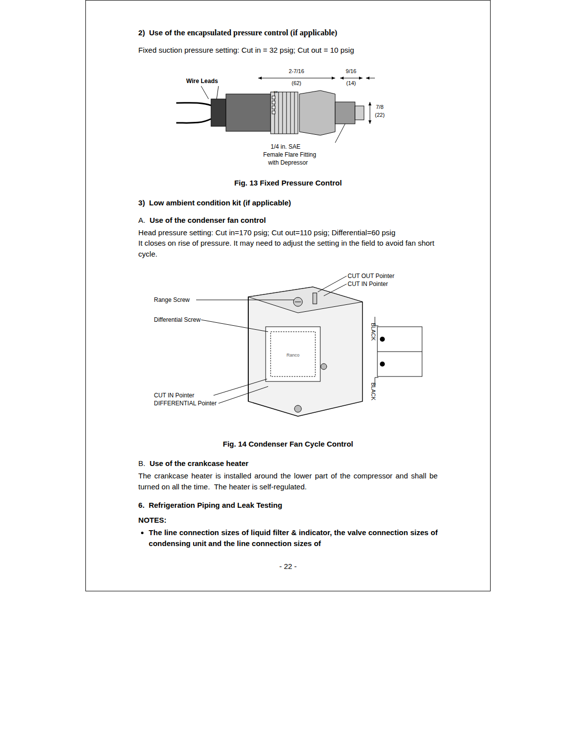2) Use of the encapsulated pressure control (if applicable)
Fixed suction pressure setting: Cut in = 32 psig; Cut out = 10 psig
2-7/16 (62) 9/16 (14) Wire Leads xx 7/8 (22) 1/4 in. SAE Female Flare Fitting with Depressor
Fig. 13 Fixed Pressure Control
3) Low ambient condition kit (if applicable)
A. Use of the condenser fan control
Head pressure setting: Cut in=170 psig; Cut out=110 psig; Differential=60 psig
It closes on rise of pressure. It may need to adjust the setting in the field to avoid fan short cycle.
Ranco Range Screw Differential Screw CUT OUT Pointer CUT IN Pointer CUT IN Pointer DIFFERENTIAL Pointer BLACK BLACK
Fig. 14 Condenser Fan Cycle Control
B. Use of the crankcase heater
The crankcase heater is installed around the lower part of the compressor and shall be turned on all the time. The heater is self-regulated.
6. Refrigeration Piping and Leak Testing
NOTES:
The line connection sizes of liquid filter & indicator, the valve connection sizes of condensing unit and the line connection sizes of
- 22 -